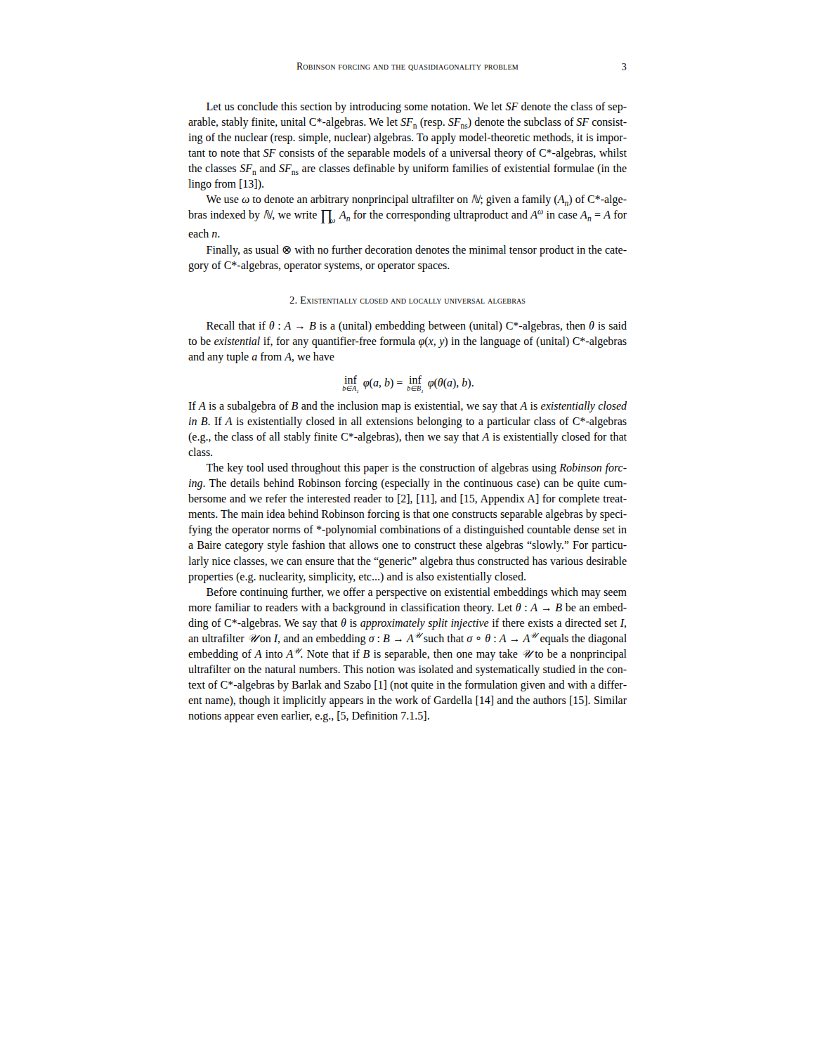Robinson forcing and the quasidiagonality problem 3
Let us conclude this section by introducing some notation. We let SF denote the class of separable, stably finite, unital C*-algebras. We let SFn (resp. SFns) denote the subclass of SF consisting of the nuclear (resp. simple, nuclear) algebras. To apply model-theoretic methods, it is important to note that SF consists of the separable models of a universal theory of C*-algebras, whilst the classes SFn and SFns are classes definable by uniform families of existential formulae (in the lingo from [13]).
We use ω to denote an arbitrary nonprincipal ultrafilter on ℕ; given a family (An) of C*-algebras indexed by ℕ, we write ∏ω An for the corresponding ultraproduct and Aω in case An = A for each n.
Finally, as usual ⊗ with no further decoration denotes the minimal tensor product in the category of C*-algebras, operator systems, or operator spaces.
2. Existentially closed and locally universal algebras
Recall that if θ : A → B is a (unital) embedding between (unital) C*-algebras, then θ is said to be existential if, for any quantifier-free formula φ(x, y) in the language of (unital) C*-algebras and any tuple a from A, we have
inf b∈A1 φ(a, b) = inf b∈B1 φ(θ(a), b).
If A is a subalgebra of B and the inclusion map is existential, we say that A is existentially closed in B. If A is existentially closed in all extensions belonging to a particular class of C*-algebras (e.g., the class of all stably finite C*-algebras), then we say that A is existentially closed for that class.
The key tool used throughout this paper is the construction of algebras using Robinson forcing. The details behind Robinson forcing (especially in the continuous case) can be quite cumbersome and we refer the interested reader to [2], [11], and [15, Appendix A] for complete treatments. The main idea behind Robinson forcing is that one constructs separable algebras by specifying the operator norms of *-polynomial combinations of a distinguished countable dense set in a Baire category style fashion that allows one to construct these algebras “slowly.” For particularly nice classes, we can ensure that the “generic” algebra thus constructed has various desirable properties (e.g. nuclearity, simplicity, etc...) and is also existentially closed.
Before continuing further, we offer a perspective on existential embeddings which may seem more familiar to readers with a background in classification theory. Let θ : A → B be an embedding of C*-algebras. We say that θ is approximately split injective if there exists a directed set I, an ultrafilter 𝒰 on I, and an embedding σ : B → A𝒰 such that σ ∘ θ : A → A𝒰 equals the diagonal embedding of A into A𝒰. Note that if B is separable, then one may take 𝒰 to be a nonprincipal ultrafilter on the natural numbers. This notion was isolated and systematically studied in the context of C*-algebras by Barlak and Szabo [1] (not quite in the formulation given and with a different name), though it implicitly appears in the work of Gardella [14] and the authors [15]. Similar notions appear even earlier, e.g., [5, Definition 7.1.5].